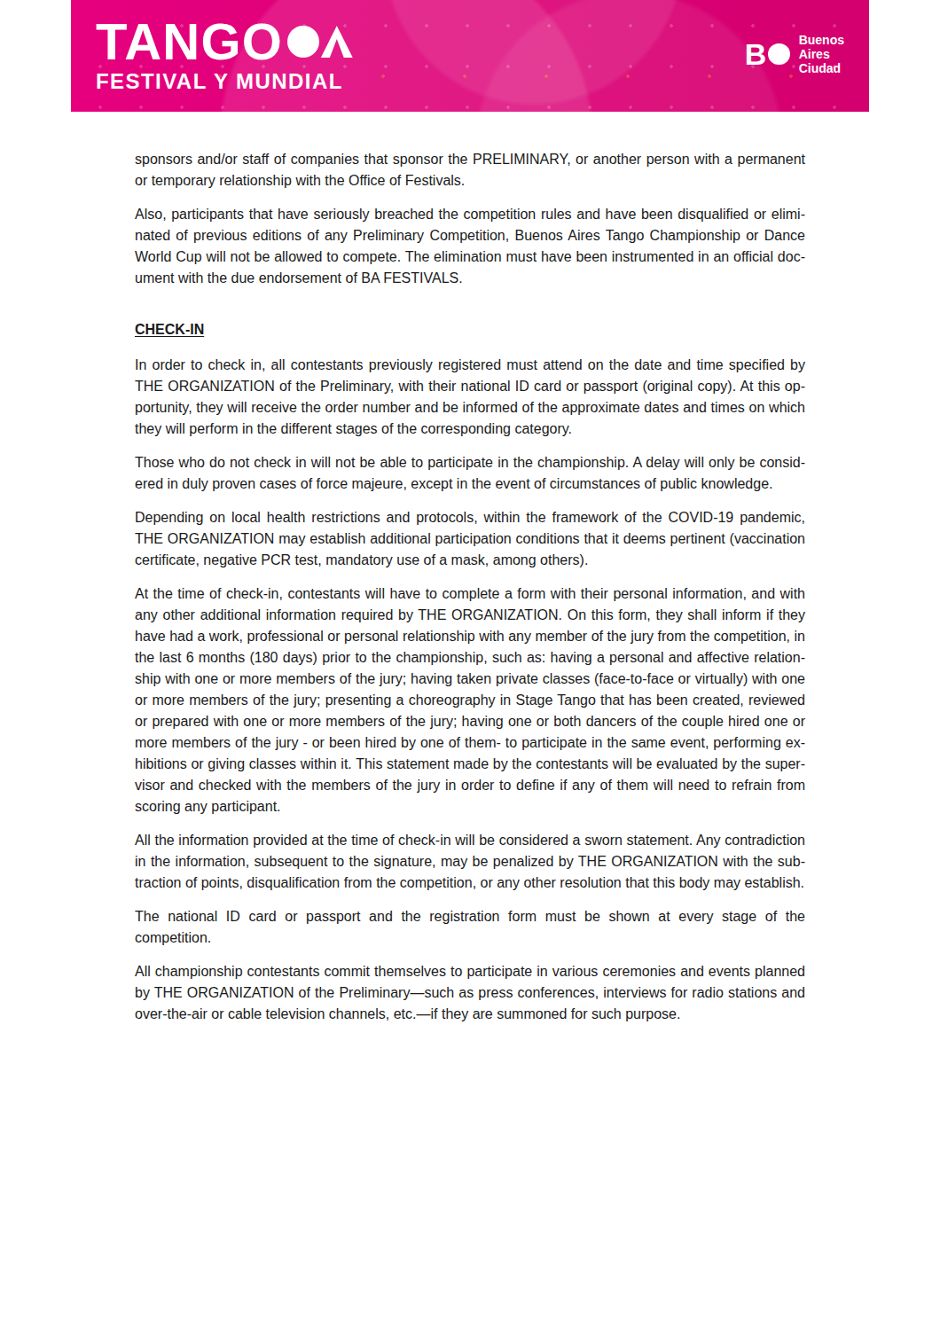TANGO
FESTIVAL Y MUNDIAL
B
Buenos
Aires
Ciudad
sponsors and/or staff of companies that sponsor the PRELIMINARY, or another person with a permanent or temporary relationship with the Office of Festivals.
Also, participants that have seriously breached the competition rules and have been disqualified or eliminated of previous editions of any Preliminary Competition, Buenos Aires Tango Championship or Dance World Cup will not be allowed to compete. The elimination must have been instrumented in an official document with the due endorsement of BA FESTIVALS.
CHECK-IN
In order to check in, all contestants previously registered must attend on the date and time specified by THE ORGANIZATION of the Preliminary, with their national ID card or passport (original copy). At this opportunity, they will receive the order number and be informed of the approximate dates and times on which they will perform in the different stages of the corresponding category.
Those who do not check in will not be able to participate in the championship. A delay will only be considered in duly proven cases of force majeure, except in the event of circumstances of public knowledge.
Depending on local health restrictions and protocols, within the framework of the COVID-19 pandemic, THE ORGANIZATION may establish additional participation conditions that it deems pertinent (vaccination certificate, negative PCR test, mandatory use of a mask, among others).
At the time of check-in, contestants will have to complete a form with their personal information, and with any other additional information required by THE ORGANIZATION. On this form, they shall inform if they have had a work, professional or personal relationship with any member of the jury from the competition, in the last 6 months (180 days) prior to the championship, such as: having a personal and affective relationship with one or more members of the jury; having taken private classes (face-to-face or virtually) with one or more members of the jury; presenting a choreography in Stage Tango that has been created, reviewed or prepared with one or more members of the jury; having one or both dancers of the couple hired one or more members of the jury - or been hired by one of them- to participate in the same event, performing exhibitions or giving classes within it. This statement made by the contestants will be evaluated by the supervisor and checked with the members of the jury in order to define if any of them will need to refrain from scoring any participant.
All the information provided at the time of check-in will be considered a sworn statement. Any contradiction in the information, subsequent to the signature, may be penalized by THE ORGANIZATION with the subtraction of points, disqualification from the competition, or any other resolution that this body may establish.
The national ID card or passport and the registration form must be shown at every stage of the competition.
All championship contestants commit themselves to participate in various ceremonies and events planned by THE ORGANIZATION of the Preliminary—such as press conferences, interviews for radio stations and over-the-air or cable television channels, etc.—if they are summoned for such purpose.